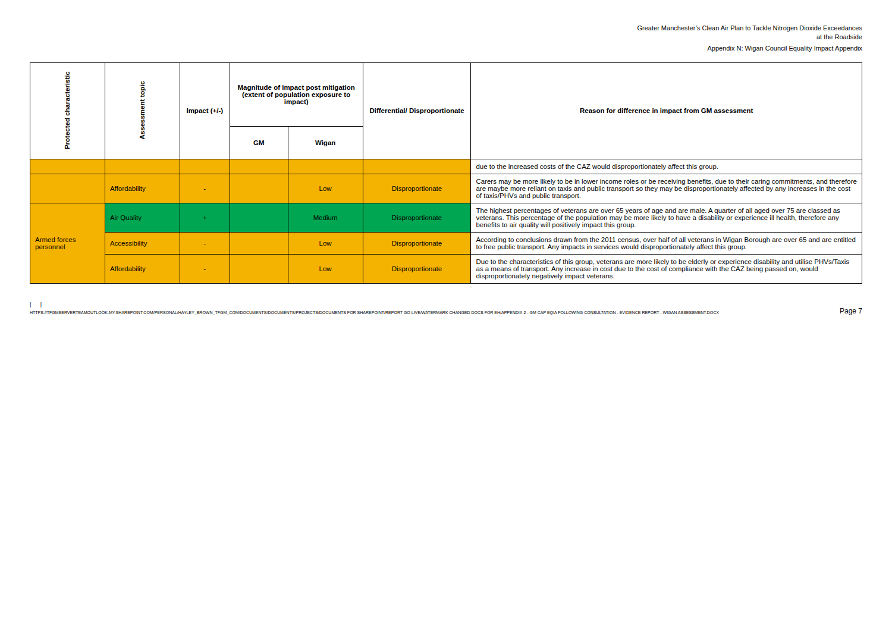Greater Manchester’s Clean Air Plan to Tackle Nitrogen Dioxide Exceedances
at the Roadside
Appendix N: Wigan Council Equality Impact Appendix
| Protected characteristic | Assessment topic | Impact (+/-) | Magnitude of impact post mitigation (extent of population exposure to impact) | Differential/ Disproportionate | Reason for difference in impact from GM assessment |
| --- | --- | --- | --- | --- | --- |
| GM | Wigan |
| | | | | | | due to the increased costs of the CAZ would disproportionately affect this group. |
| | Affordability | - | | Low | Disproportionate | Carers may be more likely to be in lower income roles or be receiving benefits, due to their caring commitments, and therefore are maybe more reliant on taxis and public transport so they may be disproportionately affected by any increases in the cost of taxis/PHVs and public transport. |
| Armed forces personnel | Air Quality | + | | Medium | Disproportionate | The highest percentages of veterans are over 65 years of age and are male. A quarter of all aged over 75 are classed as veterans. This percentage of the population may be more likely to have a disability or experience ill health, therefore any benefits to air quality will positively impact this group. |
| Accessibility | - | | Low | Disproportionate | According to conclusions drawn from the 2011 census, over half of all veterans in Wigan Borough are over 65 and are entitled to free public transport. Any impacts in services would disproportionately affect this group. |
| Affordability | - | | Low | Disproportionate | Due to the characteristics of this group, veterans are more likely to be elderly or experience disability and utilise PHVs/Taxis as a means of transport. Any increase in cost due to the cost of compliance with the CAZ being passed on, would disproportionately negatively impact veterans. |
| |
HTTPS://TFGMSERVERTEAMOUTLOOK-MY.SHAREPOINT.COM/PERSONAL/HAYLEY_BROWN_TFGM_COM/DOCUMENTS/DOCUMENTS/PROJECTS/DOCUMENTS FOR SHAREPOINT/REPORT GO LIVE/WATERMARK CHANGED DOCS FOR EH/APPENDIX 2 - GM CAP EQIA FOLLOWING CONSULTATION - EVIDENCE REPORT - WIGAN ASSESSMENT.DOCX
Page 7